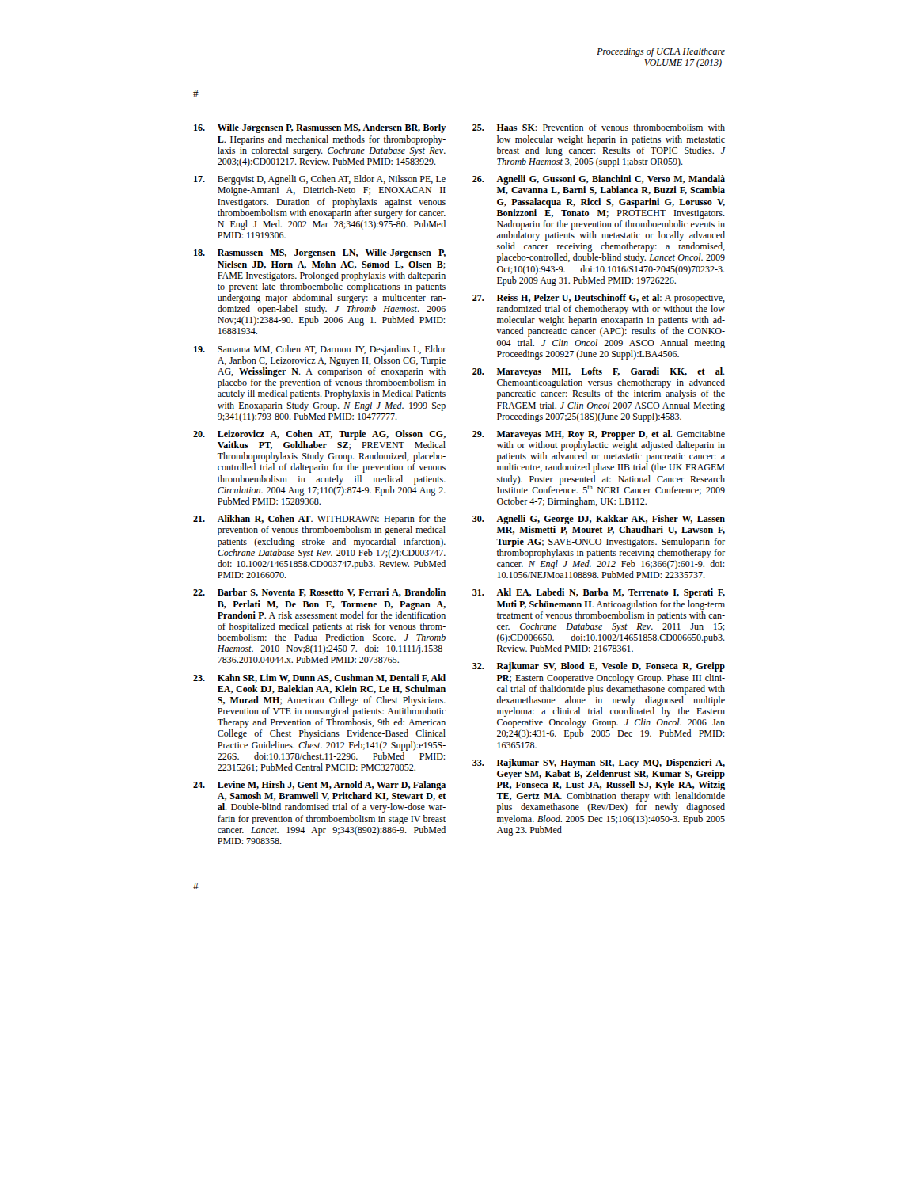Proceedings of UCLA Healthcare
-VOLUME 17 (2013)-
#
16. Wille-Jørgensen P, Rasmussen MS, Andersen BR, Borly L. Heparins and mechanical methods for thromboprophylaxis in colorectal surgery. Cochrane Database Syst Rev. 2003;(4):CD001217. Review. PubMed PMID: 14583929.
17. Bergqvist D, Agnelli G, Cohen AT, Eldor A, Nilsson PE, Le Moigne-Amrani A, Dietrich-Neto F; ENOXACAN II Investigators. Duration of prophylaxis against venous thromboembolism with enoxaparin after surgery for cancer. N Engl J Med. 2002 Mar 28;346(13):975-80. PubMed PMID: 11919306.
18. Rasmussen MS, Jorgensen LN, Wille-Jørgensen P, Nielsen JD, Horn A, Mohn AC, Sømod L, Olsen B; FAME Investigators. Prolonged prophylaxis with dalteparin to prevent late thromboembolic complications in patients undergoing major abdominal surgery: a multicenter randomized open-label study. J Thromb Haemost. 2006 Nov;4(11):2384-90. Epub 2006 Aug 1. PubMed PMID: 16881934.
19. Samama MM, Cohen AT, Darmon JY, Desjardins L, Eldor A, Janbon C, Leizorovicz A, Nguyen H, Olsson CG, Turpie AG, Weisslinger N. A comparison of enoxaparin with placebo for the prevention of venous thromboembolism in acutely ill medical patients. Prophylaxis in Medical Patients with Enoxaparin Study Group. N Engl J Med. 1999 Sep 9;341(11):793-800. PubMed PMID: 10477777.
20. Leizorovicz A, Cohen AT, Turpie AG, Olsson CG, Vaitkus PT, Goldhaber SZ; PREVENT Medical Thromboprophylaxis Study Group. Randomized, placebo-controlled trial of dalteparin for the prevention of venous thromboembolism in acutely ill medical patients. Circulation. 2004 Aug 17;110(7):874-9. Epub 2004 Aug 2. PubMed PMID: 15289368.
21. Alikhan R, Cohen AT. WITHDRAWN: Heparin for the prevention of venous thromboembolism in general medical patients (excluding stroke and myocardial infarction). Cochrane Database Syst Rev. 2010 Feb 17;(2):CD003747. doi: 10.1002/14651858.CD003747.pub3. Review. PubMed PMID: 20166070.
22. Barbar S, Noventa F, Rossetto V, Ferrari A, Brandolin B, Perlati M, De Bon E, Tormene D, Pagnan A, Prandoni P. A risk assessment model for the identification of hospitalized medical patients at risk for venous thromboembolism: the Padua Prediction Score. J Thromb Haemost. 2010 Nov;8(11):2450-7. doi: 10.1111/j.1538-7836.2010.04044.x. PubMed PMID: 20738765.
23. Kahn SR, Lim W, Dunn AS, Cushman M, Dentali F, Akl EA, Cook DJ, Balekian AA, Klein RC, Le H, Schulman S, Murad MH; American College of Chest Physicians. Prevention of VTE in nonsurgical patients: Antithrombotic Therapy and Prevention of Thrombosis, 9th ed: American College of Chest Physicians Evidence-Based Clinical Practice Guidelines. Chest. 2012 Feb;141(2 Suppl):e195S-226S. doi:10.1378/chest.11-2296. PubMed PMID: 22315261; PubMed Central PMCID: PMC3278052.
24. Levine M, Hirsh J, Gent M, Arnold A, Warr D, Falanga A, Samosh M, Bramwell V, Pritchard KI, Stewart D, et al. Double-blind randomised trial of a very-low-dose warfarin for prevention of thromboembolism in stage IV breast cancer. Lancet. 1994 Apr 9;343(8902):886-9. PubMed PMID: 7908358.
25. Haas SK: Prevention of venous thromboembolism with low molecular weight heparin in patietns with metastatic breast and lung cancer: Results of TOPIC Studies. J Thromb Haemost 3, 2005 (suppl 1;abstr OR059).
26. Agnelli G, Gussoni G, Bianchini C, Verso M, Mandalà M, Cavanna L, Barni S, Labianca R, Buzzi F, Scambia G, Passalacqua R, Ricci S, Gasparini G, Lorusso V, Bonizzoni E, Tonato M; PROTECHT Investigators. Nadroparin for the prevention of thromboembolic events in ambulatory patients with metastatic or locally advanced solid cancer receiving chemotherapy: a randomised, placebo-controlled, double-blind study. Lancet Oncol. 2009 Oct;10(10):943-9. doi:10.1016/S1470-2045(09)70232-3. Epub 2009 Aug 31. PubMed PMID: 19726226.
27. Reiss H, Pelzer U, Deutschinoff G, et al: A prosopective, randomized trial of chemotherapy with or without the low molecular weight heparin enoxaparin in patients with advanced pancreatic cancer (APC): results of the CONKO-004 trial. J Clin Oncol 2009 ASCO Annual meeting Proceedings 200927 (June 20 Suppl):LBA4506.
28. Maraveyas MH, Lofts F, Garadi KK, et al. Chemoanticoagulation versus chemotherapy in advanced pancreatic cancer: Results of the interim analysis of the FRAGEM trial. J Clin Oncol 2007 ASCO Annual Meeting Proceedings 2007;25(18S)(June 20 Suppl):4583.
29. Maraveyas MH, Roy R, Propper D, et al. Gemcitabine with or without prophylactic weight adjusted dalteparin in patients with advanced or metastatic pancreatic cancer: a multicentre, randomized phase IIB trial (the UK FRAGEM study). Poster presented at: National Cancer Research Institute Conference. 5th NCRI Cancer Conference; 2009 October 4-7; Birmingham, UK: LB112.
30. Agnelli G, George DJ, Kakkar AK, Fisher W, Lassen MR, Mismetti P, Mouret P, Chaudhari U, Lawson F, Turpie AG; SAVE-ONCO Investigators. Semuloparin for thromboprophylaxis in patients receiving chemotherapy for cancer. N Engl J Med. 2012 Feb 16;366(7):601-9. doi: 10.1056/NEJMoa1108898. PubMed PMID: 22335737.
31. Akl EA, Labedi N, Barba M, Terrenato I, Sperati F, Muti P, Schünemann H. Anticoagulation for the long-term treatment of venous thromboembolism in patients with cancer. Cochrane Database Syst Rev. 2011 Jun 15;(6):CD006650. doi:10.1002/14651858.CD006650.pub3. Review. PubMed PMID: 21678361.
32. Rajkumar SV, Blood E, Vesole D, Fonseca R, Greipp PR; Eastern Cooperative Oncology Group. Phase III clinical trial of thalidomide plus dexamethasone compared with dexamethasone alone in newly diagnosed multiple myeloma: a clinical trial coordinated by the Eastern Cooperative Oncology Group. J Clin Oncol. 2006 Jan 20;24(3):431-6. Epub 2005 Dec 19. PubMed PMID: 16365178.
33. Rajkumar SV, Hayman SR, Lacy MQ, Dispenzieri A, Geyer SM, Kabat B, Zeldenrust SR, Kumar S, Greipp PR, Fonseca R, Lust JA, Russell SJ, Kyle RA, Witzig TE, Gertz MA. Combination therapy with lenalidomide plus dexamethasone (Rev/Dex) for newly diagnosed myeloma. Blood. 2005 Dec 15;106(13):4050-3. Epub 2005 Aug 23. PubMed
#